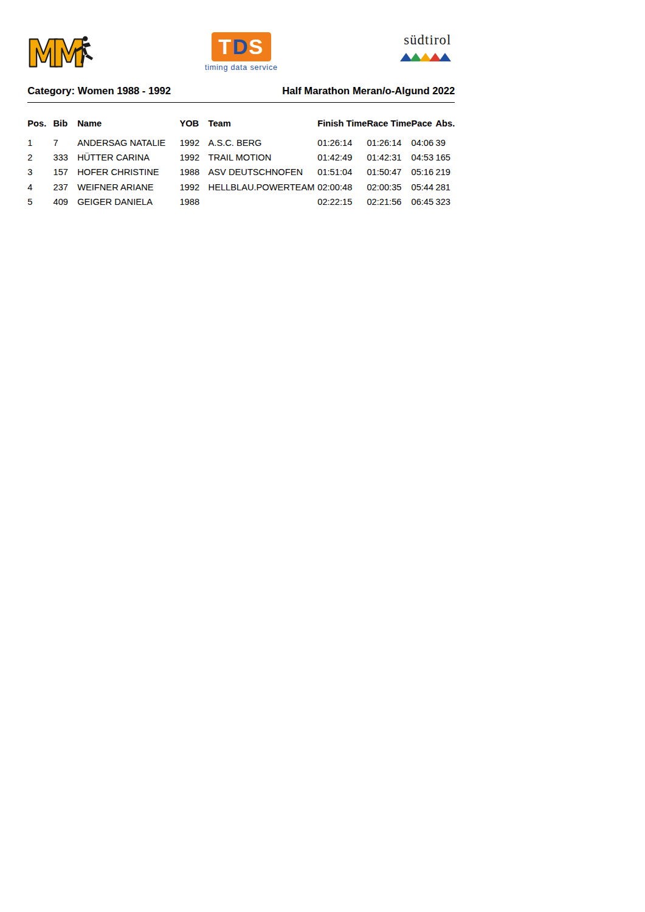TDS
timing data service
südtirol
Category: Women 1988 - 1992
Half Marathon Meran/o-Algund 2022
| Pos. | Bib | Name | YOB | Team | Finish Time | Race Time | Pace | Abs. |
| --- | --- | --- | --- | --- | --- | --- | --- | --- |
| 1 | 7 | ANDERSAG NATALIE | 1992 | A.S.C. BERG | 01:26:14 | 01:26:14 | 04:06 | 39 |
| 2 | 333 | HÜTTER CARINA | 1992 | TRAIL MOTION | 01:42:49 | 01:42:31 | 04:53 | 165 |
| 3 | 157 | HOFER CHRISTINE | 1988 | ASV DEUTSCHNOFEN | 01:51:04 | 01:50:47 | 05:16 | 219 |
| 4 | 237 | WEIFNER ARIANE | 1992 | HELLBLAU.POWERTEAM | 02:00:48 | 02:00:35 | 05:44 | 281 |
| 5 | 409 | GEIGER DANIELA | 1988 | | 02:22:15 | 02:21:56 | 06:45 | 323 |